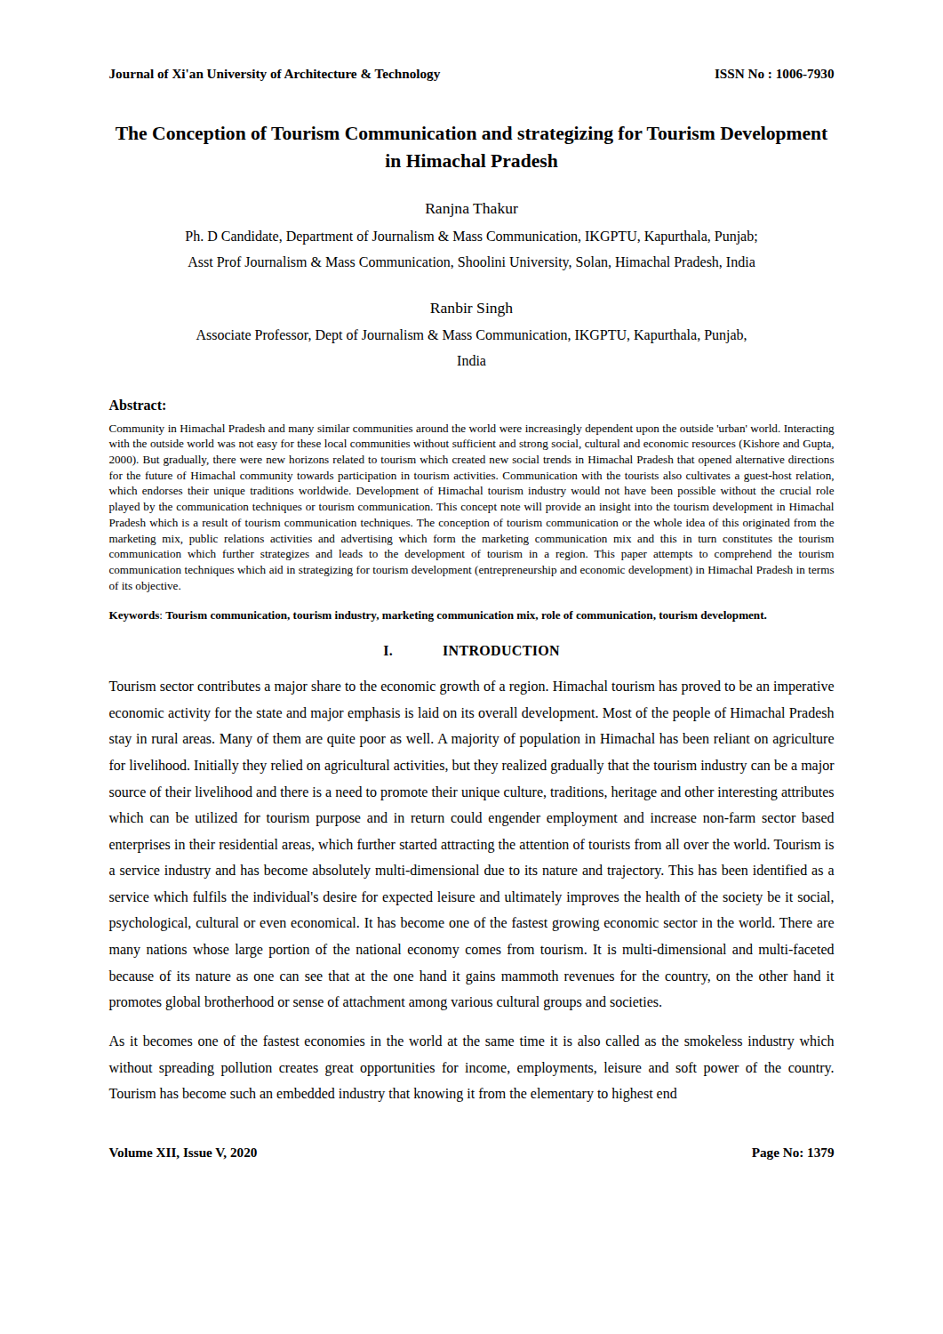Journal of Xi'an University of Architecture & Technology ISSN No : 1006-7930
The Conception of Tourism Communication and strategizing for Tourism Development in Himachal Pradesh
Ranjna Thakur
Ph. D Candidate, Department of Journalism & Mass Communication, IKGPTU, Kapurthala, Punjab;
Asst Prof Journalism & Mass Communication, Shoolini University, Solan, Himachal Pradesh, India
Ranbir Singh
Associate Professor, Dept of Journalism & Mass Communication, IKGPTU, Kapurthala, Punjab,
India
Abstract:
Community in Himachal Pradesh and many similar communities around the world were increasingly dependent upon the outside 'urban' world. Interacting with the outside world was not easy for these local communities without sufficient and strong social, cultural and economic resources (Kishore and Gupta, 2000). But gradually, there were new horizons related to tourism which created new social trends in Himachal Pradesh that opened alternative directions for the future of Himachal community towards participation in tourism activities. Communication with the tourists also cultivates a guest-host relation, which endorses their unique traditions worldwide. Development of Himachal tourism industry would not have been possible without the crucial role played by the communication techniques or tourism communication. This concept note will provide an insight into the tourism development in Himachal Pradesh which is a result of tourism communication techniques. The conception of tourism communication or the whole idea of this originated from the marketing mix, public relations activities and advertising which form the marketing communication mix and this in turn constitutes the tourism communication which further strategizes and leads to the development of tourism in a region. This paper attempts to comprehend the tourism communication techniques which aid in strategizing for tourism development (entrepreneurship and economic development) in Himachal Pradesh in terms of its objective.
Keywords: Tourism communication, tourism industry, marketing communication mix, role of communication, tourism development.
I. INTRODUCTION
Tourism sector contributes a major share to the economic growth of a region. Himachal tourism has proved to be an imperative economic activity for the state and major emphasis is laid on its overall development. Most of the people of Himachal Pradesh stay in rural areas. Many of them are quite poor as well. A majority of population in Himachal has been reliant on agriculture for livelihood. Initially they relied on agricultural activities, but they realized gradually that the tourism industry can be a major source of their livelihood and there is a need to promote their unique culture, traditions, heritage and other interesting attributes which can be utilized for tourism purpose and in return could engender employment and increase non-farm sector based enterprises in their residential areas, which further started attracting the attention of tourists from all over the world. Tourism is a service industry and has become absolutely multi-dimensional due to its nature and trajectory. This has been identified as a service which fulfils the individual's desire for expected leisure and ultimately improves the health of the society be it social, psychological, cultural or even economical. It has become one of the fastest growing economic sector in the world. There are many nations whose large portion of the national economy comes from tourism. It is multi-dimensional and multi-faceted because of its nature as one can see that at the one hand it gains mammoth revenues for the country, on the other hand it promotes global brotherhood or sense of attachment among various cultural groups and societies.
As it becomes one of the fastest economies in the world at the same time it is also called as the smokeless industry which without spreading pollution creates great opportunities for income, employments, leisure and soft power of the country. Tourism has become such an embedded industry that knowing it from the elementary to highest end
Volume XII, Issue V, 2020 Page No: 1379